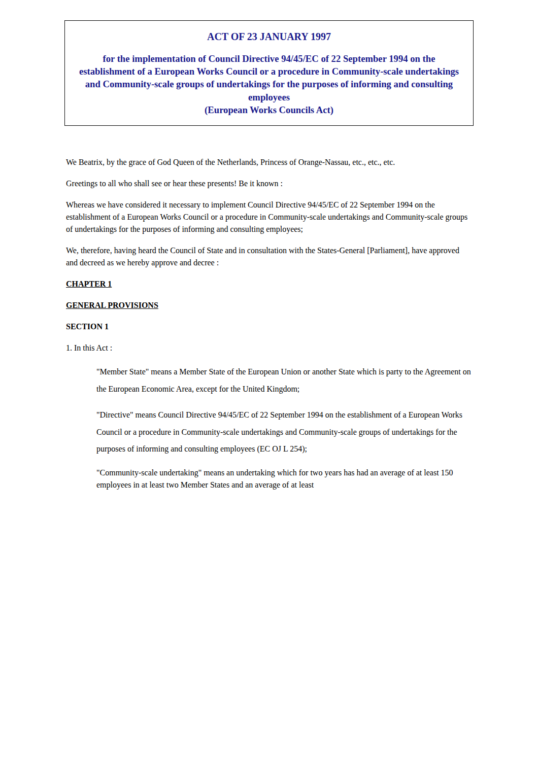ACT OF 23 JANUARY 1997
for the implementation of Council Directive 94/45/EC of 22 September 1994 on the establishment of a European Works Council or a procedure in Community-scale undertakings and Community-scale groups of undertakings for the purposes of informing and consulting employees
(European Works Councils Act)
We Beatrix, by the grace of God Queen of the Netherlands, Princess of Orange-Nassau, etc., etc., etc.
Greetings to all who shall see or hear these presents! Be it known :
Whereas we have considered it necessary to implement Council Directive 94/45/EC of 22 September 1994 on the establishment of a European Works Council or a procedure in Community-scale undertakings and Community-scale groups of undertakings for the purposes of informing and consulting employees;
We, therefore, having heard the Council of State and in consultation with the States-General [Parliament], have approved and decreed as we hereby approve and decree :
CHAPTER 1
GENERAL PROVISIONS
SECTION 1
1. In this Act :
"Member State" means a Member State of the European Union or another State which is party to the Agreement on the European Economic Area, except for the United Kingdom;
"Directive" means Council Directive 94/45/EC of 22 September 1994 on the establishment of a European Works Council or a procedure in Community-scale undertakings and Community-scale groups of undertakings for the purposes of informing and consulting employees (EC OJ L 254);
"Community-scale undertaking" means an undertaking which for two years has had an average of at least 150 employees in at least two Member States and an average of at least